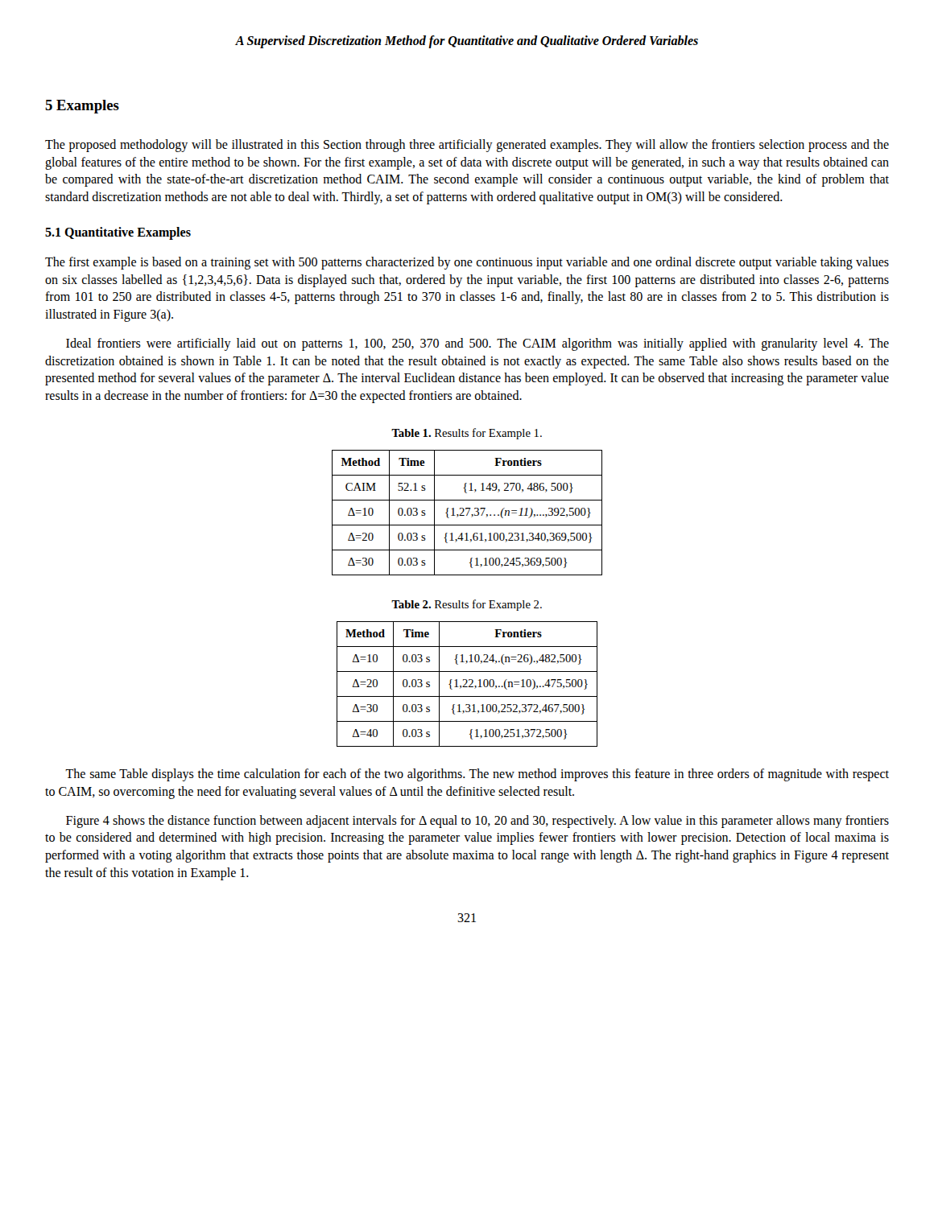A Supervised Discretization Method for Quantitative and Qualitative Ordered Variables
5 Examples
The proposed methodology will be illustrated in this Section through three artificially generated examples. They will allow the frontiers selection process and the global features of the entire method to be shown. For the first example, a set of data with discrete output will be generated, in such a way that results obtained can be compared with the state-of-the-art discretization method CAIM. The second example will consider a continuous output variable, the kind of problem that standard discretization methods are not able to deal with. Thirdly, a set of patterns with ordered qualitative output in OM(3) will be considered.
5.1 Quantitative Examples
The first example is based on a training set with 500 patterns characterized by one continuous input variable and one ordinal discrete output variable taking values on six classes labelled as {1,2,3,4,5,6}. Data is displayed such that, ordered by the input variable, the first 100 patterns are distributed into classes 2-6, patterns from 101 to 250 are distributed in classes 4-5, patterns through 251 to 370 in classes 1-6 and, finally, the last 80 are in classes from 2 to 5. This distribution is illustrated in Figure 3(a).
Ideal frontiers were artificially laid out on patterns 1, 100, 250, 370 and 500. The CAIM algorithm was initially applied with granularity level 4. The discretization obtained is shown in Table 1. It can be noted that the result obtained is not exactly as expected. The same Table also shows results based on the presented method for several values of the parameter Δ. The interval Euclidean distance has been employed. It can be observed that increasing the parameter value results in a decrease in the number of frontiers: for Δ=30 the expected frontiers are obtained.
Table 1. Results for Example 1.
| Method | Time | Frontiers |
| --- | --- | --- |
| CAIM | 52.1 s | {1, 149, 270, 486, 500} |
| Δ=10 | 0.03 s | {1,27,37,… (n=11) ,...,392,500} |
| Δ=20 | 0.03 s | {1,41,61,100,231,340,369,500} |
| Δ=30 | 0.03 s | {1,100,245,369,500} |
Table 2. Results for Example 2.
| Method | Time | Frontiers |
| --- | --- | --- |
| Δ=10 | 0.03 s | {1,10,24,.(n=26).,482,500} |
| Δ=20 | 0.03 s | {1,22,100,..(n=10),..475,500} |
| Δ=30 | 0.03 s | {1,31,100,252,372,467,500} |
| Δ=40 | 0.03 s | {1,100,251,372,500} |
The same Table displays the time calculation for each of the two algorithms. The new method improves this feature in three orders of magnitude with respect to CAIM, so overcoming the need for evaluating several values of Δ until the definitive selected result.
Figure 4 shows the distance function between adjacent intervals for Δ equal to 10, 20 and 30, respectively. A low value in this parameter allows many frontiers to be considered and determined with high precision. Increasing the parameter value implies fewer frontiers with lower precision. Detection of local maxima is performed with a voting algorithm that extracts those points that are absolute maxima to local range with length Δ. The right-hand graphics in Figure 4 represent the result of this votation in Example 1.
321